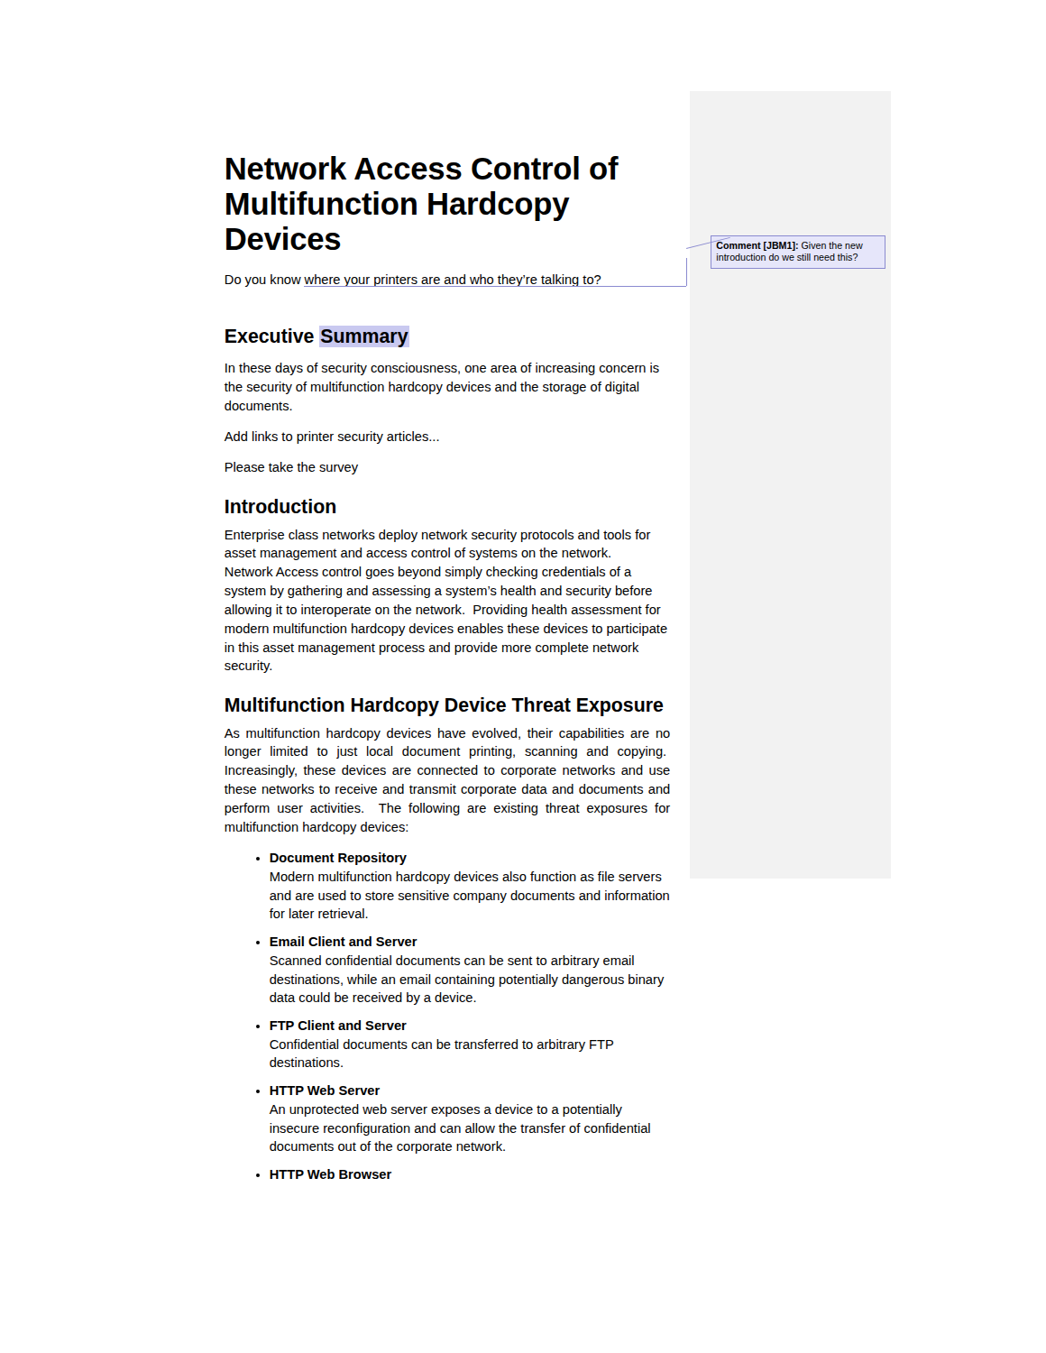Comment [JBM1]: Given the new introduction do we still need this?
Network Access Control of Multifunction Hardcopy Devices
Do you know where your printers are and who they’re talking to?
Executive Summary
In these days of security consciousness, one area of increasing concern is the security of multifunction hardcopy devices and the storage of digital documents.
Add links to printer security articles...
Please take the survey
Introduction
Enterprise class networks deploy network security protocols and tools for asset management and access control of systems on the network. Network Access control goes beyond simply checking credentials of a system by gathering and assessing a system’s health and security before allowing it to interoperate on the network. Providing health assessment for modern multifunction hardcopy devices enables these devices to participate in this asset management process and provide more complete network security.
Multifunction Hardcopy Device Threat Exposure
As multifunction hardcopy devices have evolved, their capabilities are no longer limited to just local document printing, scanning and copying. Increasingly, these devices are connected to corporate networks and use these networks to receive and transmit corporate data and documents and perform user activities. The following are existing threat exposures for multifunction hardcopy devices:
Document Repository Modern multifunction hardcopy devices also function as file servers and are used to store sensitive company documents and information for later retrieval.
Email Client and Server Scanned confidential documents can be sent to arbitrary email destinations, while an email containing potentially dangerous binary data could be received by a device.
FTP Client and Server Confidential documents can be transferred to arbitrary FTP destinations.
HTTP Web Server An unprotected web server exposes a device to a potentially insecure reconfiguration and can allow the transfer of confidential documents out of the corporate network.
HTTP Web Browser